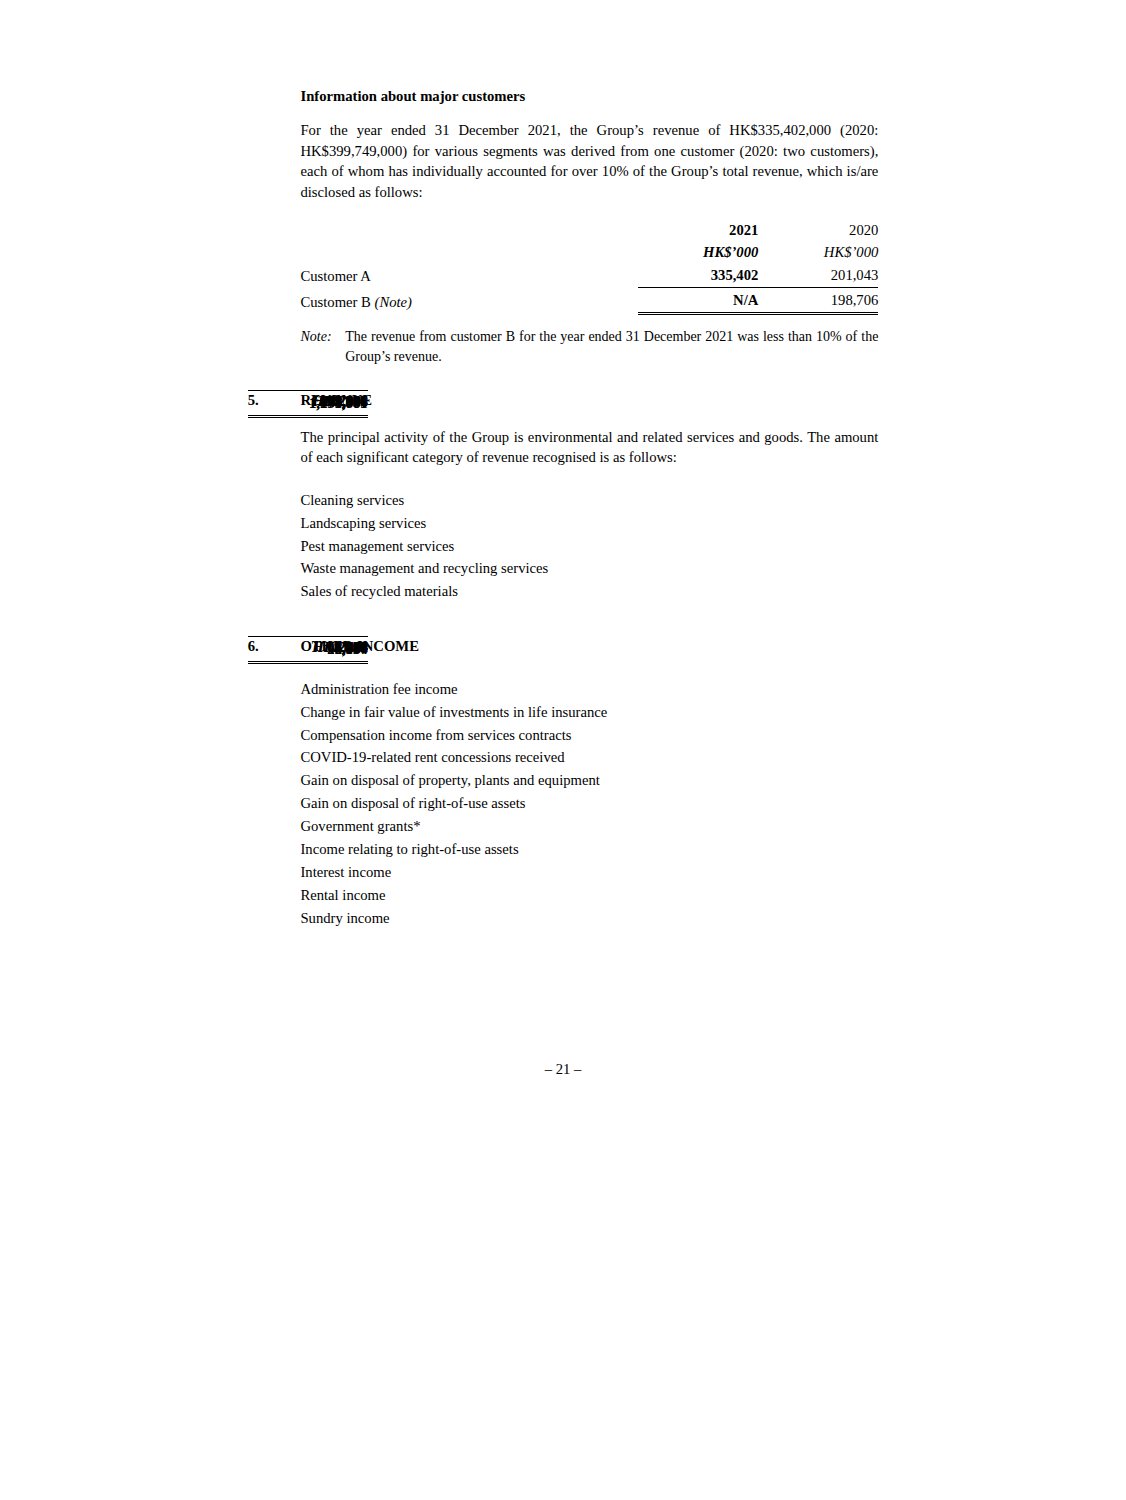Information about major customers
For the year ended 31 December 2021, the Group’s revenue of HK$335,402,000 (2020: HK$399,749,000) for various segments was derived from one customer (2020: two customers), each of whom has individually accounted for over 10% of the Group’s total revenue, which is/are disclosed as follows:
| | 2021 | 2020 |
| | HK$’000 | HK$’000 |
| Customer A | 335,402 | 201,043 |
| Customer B (Note) | N/A | 198,706 |
Note:
The revenue from customer B for the year ended 31 December 2021 was less than 10% of the Group’s revenue.
5.
REVENUE
The principal activity of the Group is environmental and related services and goods. The amount of each significant category of revenue recognised is as follows:
| | 2021 | 2020 |
| | HK$’000 | HK$’000 |
| Cleaning services | 825,451 | 679,465 |
| Landscaping services | 112,321 | 172,356 |
| Pest management services | 102,011 | 111,347 |
| Waste management and recycling services | 193,690 | 168,613 |
| Sales of recycled materials | 40,336 | – |
| | 1,273,809 | 1,131,781 |
6.
OTHER INCOME
| | 2021 | 2020 |
| | HK$’000 | HK$’000 |
| Administration fee income | 637 | 3,401 |
| Change in fair value of investments in life insurance | 321 | 172 |
| Compensation income from services contracts | 8,900 | – |
| COVID-19-related rent concessions received | 1,946 | 1,524 |
| Gain on disposal of property, plants and equipment | 2,784 | – |
| Gain on disposal of right-of-use assets | 197 | – |
| Government grants* | 2,312 | 84,944 |
| Income relating to right-of-use assets | 3,971 | 3,964 |
| Interest income | 203 | 226 |
| Rental income | 582 | 790 |
| Sundry income | 301 | 516 |
| | 22,154 | 95,537 |
– 21 –